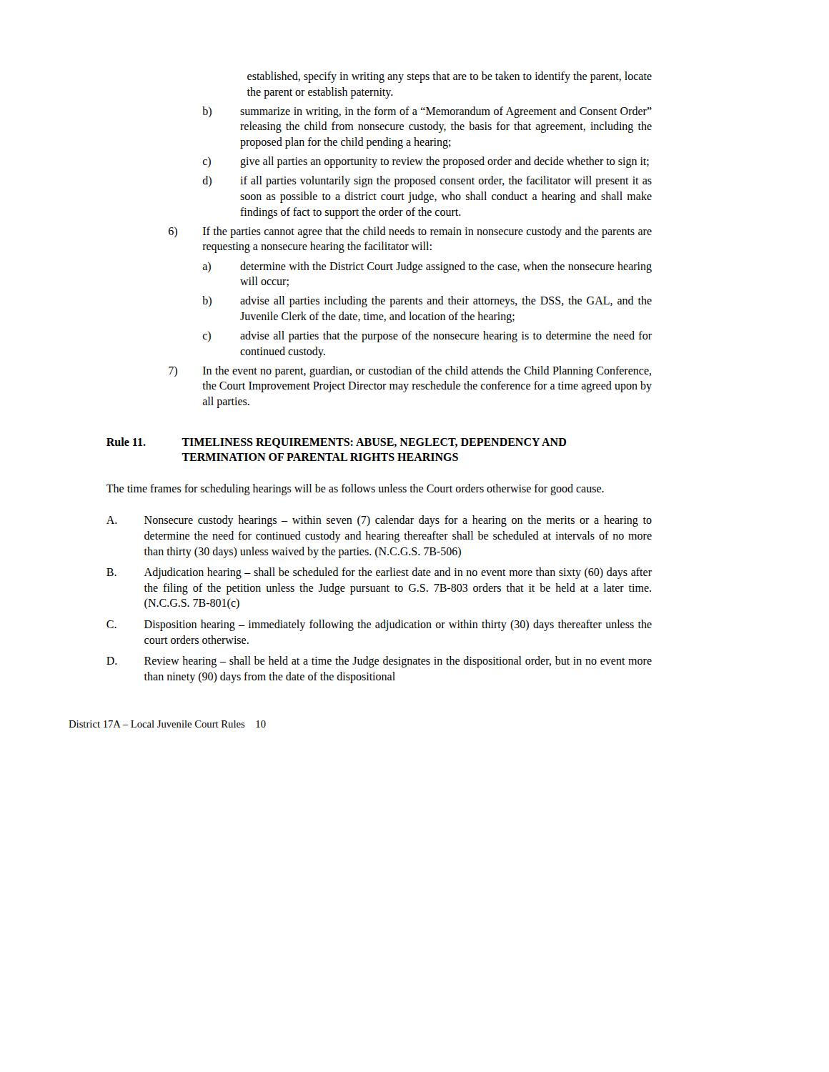established, specify in writing any steps that are to be taken to identify the parent, locate the parent or establish paternity.
b)
summarize in writing, in the form of a “Memorandum of Agreement and Consent Order” releasing the child from nonsecure custody, the basis for that agreement, including the proposed plan for the child pending a hearing;
c)
give all parties an opportunity to review the proposed order and decide whether to sign it;
d)
if all parties voluntarily sign the proposed consent order, the facilitator will present it as soon as possible to a district court judge, who shall conduct a hearing and shall make findings of fact to support the order of the court.
6)
If the parties cannot agree that the child needs to remain in nonsecure custody and the parents are requesting a nonsecure hearing the facilitator will:
a)
determine with the District Court Judge assigned to the case, when the nonsecure hearing will occur;
b)
advise all parties including the parents and their attorneys, the DSS, the GAL, and the Juvenile Clerk of the date, time, and location of the hearing;
c)
advise all parties that the purpose of the nonsecure hearing is to determine the need for continued custody.
7)
In the event no parent, guardian, or custodian of the child attends the Child Planning Conference, the Court Improvement Project Director may reschedule the conference for a time agreed upon by all parties.
Rule 11.
TIMELINESS REQUIREMENTS: ABUSE, NEGLECT, DEPENDENCY AND TERMINATION OF PARENTAL RIGHTS HEARINGS
The time frames for scheduling hearings will be as follows unless the Court orders otherwise for good cause.
A.
Nonsecure custody hearings – within seven (7) calendar days for a hearing on the merits or a hearing to determine the need for continued custody and hearing thereafter shall be scheduled at intervals of no more than thirty (30 days) unless waived by the parties. (N.C.G.S. 7B-506)
B.
Adjudication hearing – shall be scheduled for the earliest date and in no event more than sixty (60) days after the filing of the petition unless the Judge pursuant to G.S. 7B-803 orders that it be held at a later time. (N.C.G.S. 7B-801(c)
C.
Disposition hearing – immediately following the adjudication or within thirty (30) days thereafter unless the court orders otherwise.
D.
Review hearing – shall be held at a time the Judge designates in the dispositional order, but in no event more than ninety (90) days from the date of the dispositional
District 17A – Local Juvenile Court Rules 10